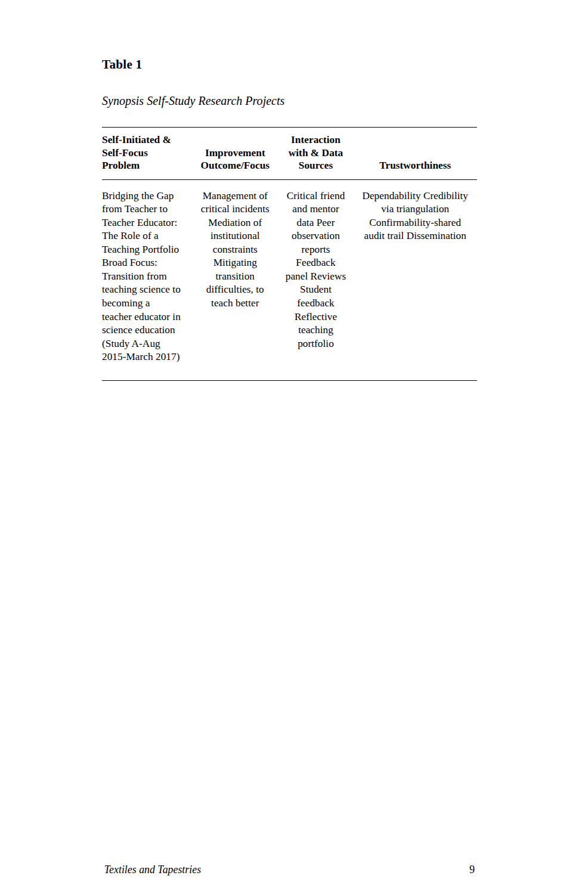Table 1
Synopsis Self-Study Research Projects
| Self-Initiated & Self-Focus Problem | Improvement Outcome/Focus | Interaction with & Data Sources | Trustworthiness |
| --- | --- | --- | --- |
| Bridging the Gap from Teacher to Teacher Educator: The Role of a Teaching Portfolio Broad Focus: Transition from teaching science to becoming a teacher educator in science education (Study A-Aug 2015-March 2017) | Management of critical incidents Mediation of institutional constraints Mitigating transition difficulties, to teach better | Critical friend and mentor data Peer observation reports Feedback panel Reviews Student feedback Reflective teaching portfolio | Dependability Credibility via triangulation Confirmability-shared audit trail Dissemination |
Textiles and Tapestries 9